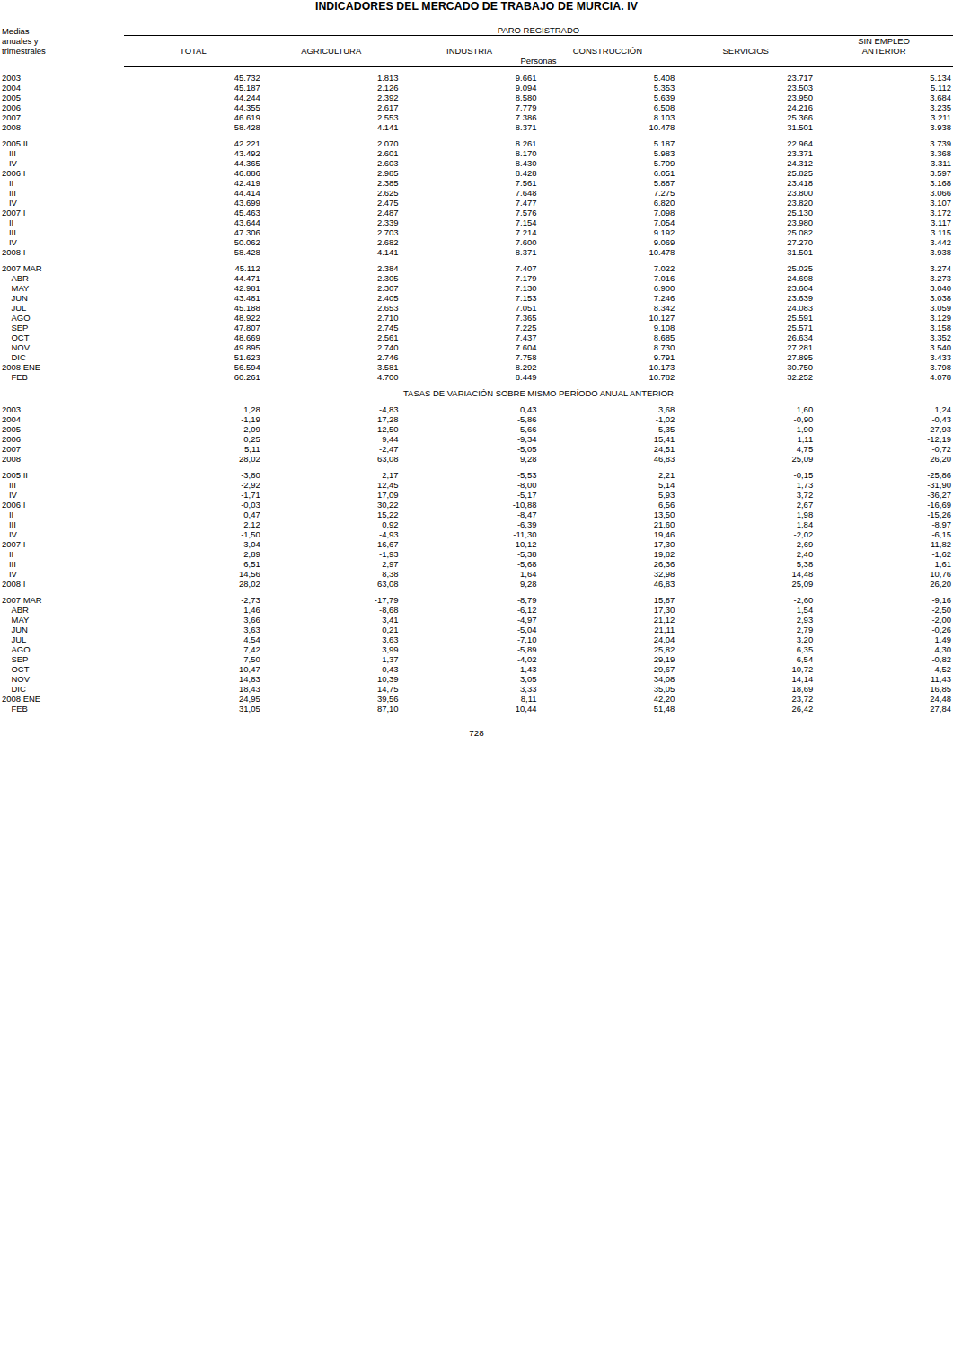INDICADORES DEL MERCADO DE TRABAJO DE MURCIA. IV
| Medias | PARO REGISTRADO |
| anuales y | | | | | | SIN EMPLEO |
| trimestrales | TOTAL | AGRICULTURA | INDUSTRIA | CONSTRUCCIÓN | SERVICIOS | ANTERIOR |
| | Personas |
| 2003 | 45.732 | 1.813 | 9.661 | 5.408 | 23.717 | 5.134 |
| 2004 | 45.187 | 2.126 | 9.094 | 5.353 | 23.503 | 5.112 |
| 2005 | 44.244 | 2.392 | 8.580 | 5.639 | 23.950 | 3.684 |
| 2006 | 44.355 | 2.617 | 7.779 | 6.508 | 24.216 | 3.235 |
| 2007 | 46.619 | 2.553 | 7.386 | 8.103 | 25.366 | 3.211 |
| 2008 | 58.428 | 4.141 | 8.371 | 10.478 | 31.501 | 3.938 |
| 2005 II | 42.221 | 2.070 | 8.261 | 5.187 | 22.964 | 3.739 |
| III | 43.492 | 2.601 | 8.170 | 5.983 | 23.371 | 3.368 |
| IV | 44.365 | 2.603 | 8.430 | 5.709 | 24.312 | 3.311 |
| 2006 I | 46.886 | 2.985 | 8.428 | 6.051 | 25.825 | 3.597 |
| II | 42.419 | 2.385 | 7.561 | 5.887 | 23.418 | 3.168 |
| III | 44.414 | 2.625 | 7.648 | 7.275 | 23.800 | 3.066 |
| IV | 43.699 | 2.475 | 7.477 | 6.820 | 23.820 | 3.107 |
| 2007 I | 45.463 | 2.487 | 7.576 | 7.098 | 25.130 | 3.172 |
| II | 43.644 | 2.339 | 7.154 | 7.054 | 23.980 | 3.117 |
| III | 47.306 | 2.703 | 7.214 | 9.192 | 25.082 | 3.115 |
| IV | 50.062 | 2.682 | 7.600 | 9.069 | 27.270 | 3.442 |
| 2008 I | 58.428 | 4.141 | 8.371 | 10.478 | 31.501 | 3.938 |
| 2007 MAR | 45.112 | 2.384 | 7.407 | 7.022 | 25.025 | 3.274 |
| ABR | 44.471 | 2.305 | 7.179 | 7.016 | 24.698 | 3.273 |
| MAY | 42.981 | 2.307 | 7.130 | 6.900 | 23.604 | 3.040 |
| JUN | 43.481 | 2.405 | 7.153 | 7.246 | 23.639 | 3.038 |
| JUL | 45.188 | 2.653 | 7.051 | 8.342 | 24.083 | 3.059 |
| AGO | 48.922 | 2.710 | 7.365 | 10.127 | 25.591 | 3.129 |
| SEP | 47.807 | 2.745 | 7.225 | 9.108 | 25.571 | 3.158 |
| OCT | 48.669 | 2.561 | 7.437 | 8.685 | 26.634 | 3.352 |
| NOV | 49.895 | 2.740 | 7.604 | 8.730 | 27.281 | 3.540 |
| DIC | 51.623 | 2.746 | 7.758 | 9.791 | 27.895 | 3.433 |
| 2008 ENE | 56.594 | 3.581 | 8.292 | 10.173 | 30.750 | 3.798 |
| FEB | 60.261 | 4.700 | 8.449 | 10.782 | 32.252 | 4.078 |
| | TASAS DE VARIACIÓN SOBRE MISMO PERÍODO ANUAL ANTERIOR |
| 2003 | 1,28 | -4,83 | 0,43 | 3,68 | 1,60 | 1,24 |
| 2004 | -1,19 | 17,28 | -5,86 | -1,02 | -0,90 | -0,43 |
| 2005 | -2,09 | 12,50 | -5,66 | 5,35 | 1,90 | -27,93 |
| 2006 | 0,25 | 9,44 | -9,34 | 15,41 | 1,11 | -12,19 |
| 2007 | 5,11 | -2,47 | -5,05 | 24,51 | 4,75 | -0,72 |
| 2008 | 28,02 | 63,08 | 9,28 | 46,83 | 25,09 | 26,20 |
| 2005 II | -3,80 | 2,17 | -5,53 | 2,21 | -0,15 | -25,86 |
| III | -2,92 | 12,45 | -8,00 | 5,14 | 1,73 | -31,90 |
| IV | -1,71 | 17,09 | -5,17 | 5,93 | 3,72 | -36,27 |
| 2006 I | -0,03 | 30,22 | -10,88 | 6,56 | 2,67 | -16,69 |
| II | 0,47 | 15,22 | -8,47 | 13,50 | 1,98 | -15,26 |
| III | 2,12 | 0,92 | -6,39 | 21,60 | 1,84 | -8,97 |
| IV | -1,50 | -4,93 | -11,30 | 19,46 | -2,02 | -6,15 |
| 2007 I | -3,04 | -16,67 | -10,12 | 17,30 | -2,69 | -11,82 |
| II | 2,89 | -1,93 | -5,38 | 19,82 | 2,40 | -1,62 |
| III | 6,51 | 2,97 | -5,68 | 26,36 | 5,38 | 1,61 |
| IV | 14,56 | 8,38 | 1,64 | 32,98 | 14,48 | 10,76 |
| 2008 I | 28,02 | 63,08 | 9,28 | 46,83 | 25,09 | 26,20 |
| 2007 MAR | -2,73 | -17,79 | -8,79 | 15,87 | -2,60 | -9,16 |
| ABR | 1,46 | -8,68 | -6,12 | 17,30 | 1,54 | -2,50 |
| MAY | 3,66 | 3,41 | -4,97 | 21,12 | 2,93 | -2,00 |
| JUN | 3,63 | 0,21 | -5,04 | 21,11 | 2,79 | -0,26 |
| JUL | 4,54 | 3,63 | -7,10 | 24,04 | 3,20 | 1,49 |
| AGO | 7,42 | 3,99 | -5,89 | 25,82 | 6,35 | 4,30 |
| SEP | 7,50 | 1,37 | -4,02 | 29,19 | 6,54 | -0,82 |
| OCT | 10,47 | 0,43 | -1,43 | 29,67 | 10,72 | 4,52 |
| NOV | 14,83 | 10,39 | 3,05 | 34,08 | 14,14 | 11,43 |
| DIC | 18,43 | 14,75 | 3,33 | 35,05 | 18,69 | 16,85 |
| 2008 ENE | 24,95 | 39,56 | 8,11 | 42,20 | 23,72 | 24,48 |
| FEB | 31,05 | 87,10 | 10,44 | 51,48 | 26,42 | 27,84 |
728